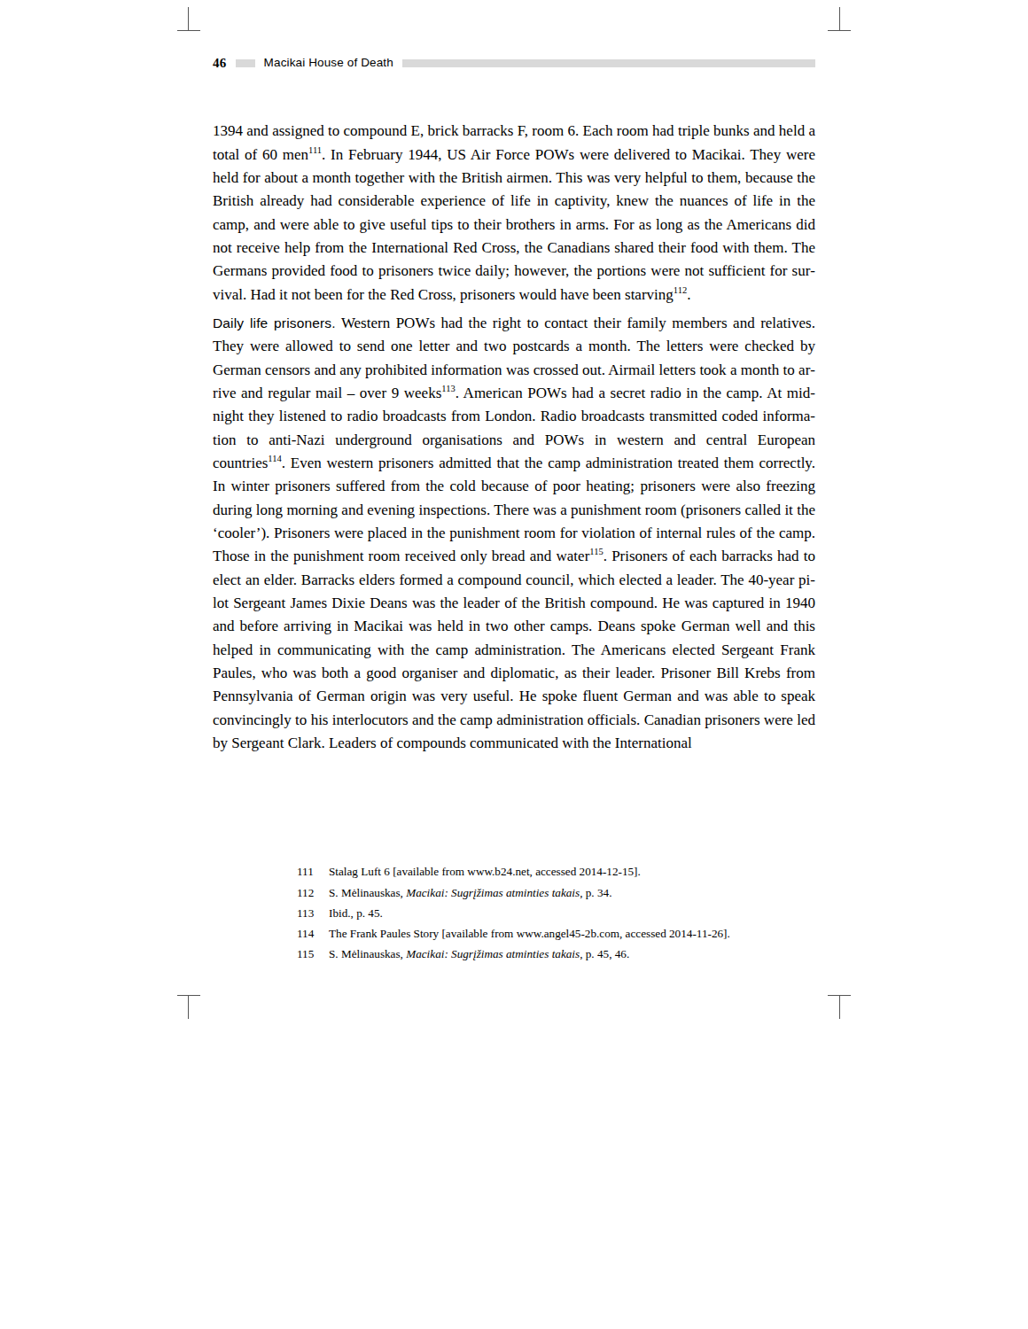46 Macikai House of Death
1394 and assigned to compound E, brick barracks F, room 6. Each room had triple bunks and held a total of 60 men111. In February 1944, US Air Force POWs were delivered to Macikai. They were held for about a month together with the British airmen. This was very helpful to them, because the British already had considerable experience of life in captivity, knew the nuances of life in the camp, and were able to give useful tips to their brothers in arms. For as long as the Americans did not receive help from the International Red Cross, the Canadians shared their food with them. The Germans provided food to prisoners twice daily; however, the portions were not sufficient for survival. Had it not been for the Red Cross, prisoners would have been starving112.
Daily life prisoners. Western POWs had the right to contact their family members and relatives. They were allowed to send one letter and two postcards a month. The letters were checked by German censors and any prohibited information was crossed out. Airmail letters took a month to arrive and regular mail – over 9 weeks113. American POWs had a secret radio in the camp. At midnight they listened to radio broadcasts from London. Radio broadcasts transmitted coded information to anti-Nazi underground organisations and POWs in western and central European countries114. Even western prisoners admitted that the camp administration treated them correctly. In winter prisoners suffered from the cold because of poor heating; prisoners were also freezing during long morning and evening inspections. There was a punishment room (prisoners called it the ‘cooler’). Prisoners were placed in the punishment room for violation of internal rules of the camp. Those in the punishment room received only bread and water115. Prisoners of each barracks had to elect an elder. Barracks elders formed a compound council, which elected a leader. The 40-year pilot Sergeant James Dixie Deans was the leader of the British compound. He was captured in 1940 and before arriving in Macikai was held in two other camps. Deans spoke German well and this helped in communicating with the camp administration. The Americans elected Sergeant Frank Paules, who was both a good organiser and diplomatic, as their leader. Prisoner Bill Krebs from Pennsylvania of German origin was very useful. He spoke fluent German and was able to speak convincingly to his interlocutors and the camp administration officials. Canadian prisoners were led by Sergeant Clark. Leaders of compounds communicated with the International
111 Stalag Luft 6 [available from www.b24.net, accessed 2014-12-15].
112 S. Mėlinauskas, Macikai: Sugrįžimas atminties takais, p. 34.
113 Ibid., p. 45.
114 The Frank Paules Story [available from www.angel45-2b.com, accessed 2014-11-26].
115 S. Mėlinauskas, Macikai: Sugrįžimas atminties takais, p. 45, 46.